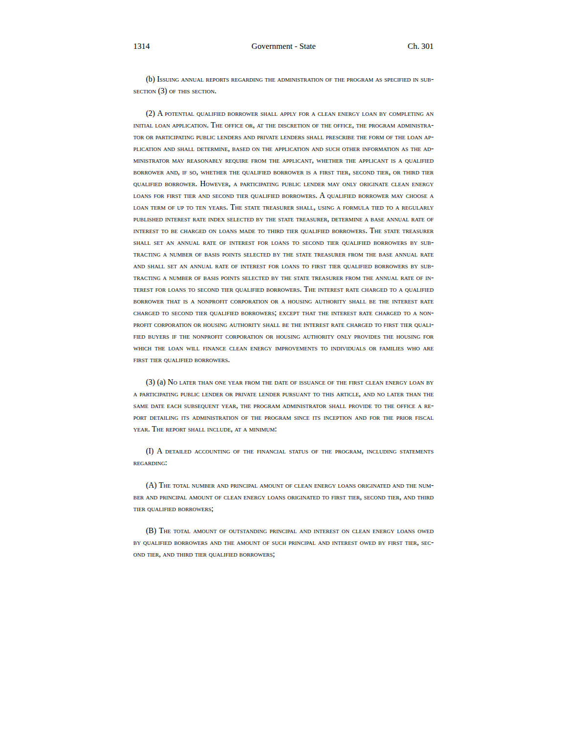1314
Government - State
Ch. 301
(b) Issuing annual reports regarding the administration of the program as specified in subsection (3) of this section.
(2) A potential qualified borrower shall apply for a clean energy loan by completing an initial loan application. The office or, at the discretion of the office, the program administrator or participating public lenders and private lenders shall prescribe the form of the loan application and shall determine, based on the application and such other information as the administrator may reasonably require from the applicant, whether the applicant is a qualified borrower and, if so, whether the qualified borrower is a first tier, second tier, or third tier qualified borrower. However, a participating public lender may only originate clean energy loans for first tier and second tier qualified borrowers. A qualified borrower may choose a loan term of up to ten years. The state treasurer shall, using a formula tied to a regularly published interest rate index selected by the state treasurer, determine a base annual rate of interest to be charged on loans made to third tier qualified borrowers. The state treasurer shall set an annual rate of interest for loans to second tier qualified borrowers by subtracting a number of basis points selected by the state treasurer from the base annual rate and shall set an annual rate of interest for loans to first tier qualified borrowers by subtracting a number of basis points selected by the state treasurer from the annual rate of interest for loans to second tier qualified borrowers. The interest rate charged to a qualified borrower that is a nonprofit corporation or a housing authority shall be the interest rate charged to second tier qualified borrowers; except that the interest rate charged to a nonprofit corporation or housing authority shall be the interest rate charged to first tier qualified buyers if the nonprofit corporation or housing authority only provides the housing for which the loan will finance clean energy improvements to individuals or families who are first tier qualified borrowers.
(3) (a) No later than one year from the date of issuance of the first clean energy loan by a participating public lender or private lender pursuant to this article, and no later than the same date each subsequent year, the program administrator shall provide to the office a report detailing its administration of the program since its inception and for the prior fiscal year. The report shall include, at a minimum:
(I) A detailed accounting of the financial status of the program, including statements regarding:
(A) The total number and principal amount of clean energy loans originated and the number and principal amount of clean energy loans originated to first tier, second tier, and third tier qualified borrowers;
(B) The total amount of outstanding principal and interest on clean energy loans owed by qualified borrowers and the amount of such principal and interest owed by first tier, second tier, and third tier qualified borrowers;